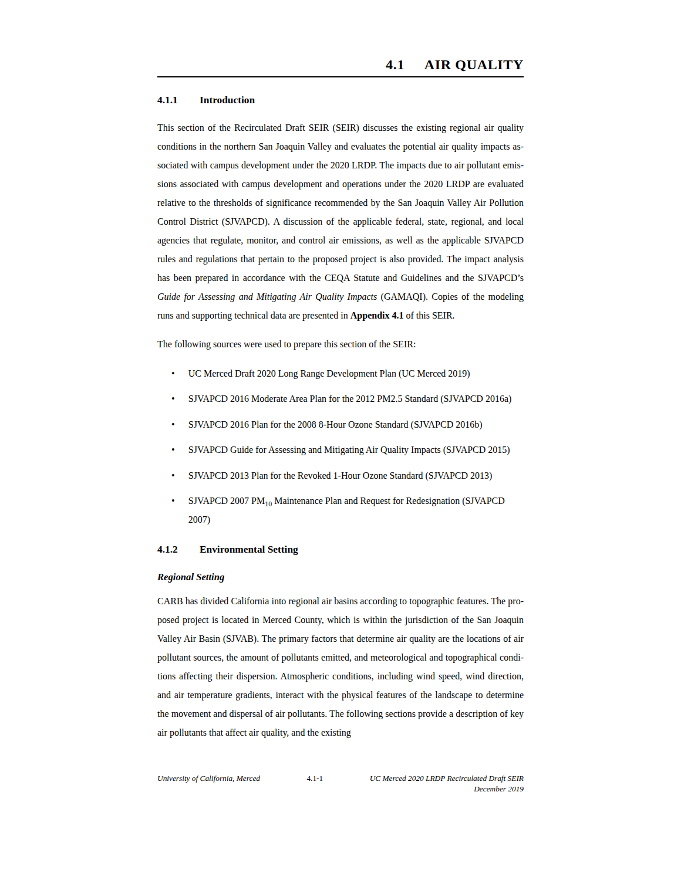4.1 AIR QUALITY
4.1.1 Introduction
This section of the Recirculated Draft SEIR (SEIR) discusses the existing regional air quality conditions in the northern San Joaquin Valley and evaluates the potential air quality impacts associated with campus development under the 2020 LRDP. The impacts due to air pollutant emissions associated with campus development and operations under the 2020 LRDP are evaluated relative to the thresholds of significance recommended by the San Joaquin Valley Air Pollution Control District (SJVAPCD). A discussion of the applicable federal, state, regional, and local agencies that regulate, monitor, and control air emissions, as well as the applicable SJVAPCD rules and regulations that pertain to the proposed project is also provided. The impact analysis has been prepared in accordance with the CEQA Statute and Guidelines and the SJVAPCD’s Guide for Assessing and Mitigating Air Quality Impacts (GAMAQI). Copies of the modeling runs and supporting technical data are presented in Appendix 4.1 of this SEIR.
The following sources were used to prepare this section of the SEIR:
UC Merced Draft 2020 Long Range Development Plan (UC Merced 2019)
SJVAPCD 2016 Moderate Area Plan for the 2012 PM2.5 Standard (SJVAPCD 2016a)
SJVAPCD 2016 Plan for the 2008 8-Hour Ozone Standard (SJVAPCD 2016b)
SJVAPCD Guide for Assessing and Mitigating Air Quality Impacts (SJVAPCD 2015)
SJVAPCD 2013 Plan for the Revoked 1-Hour Ozone Standard (SJVAPCD 2013)
SJVAPCD 2007 PM10 Maintenance Plan and Request for Redesignation (SJVAPCD 2007)
4.1.2 Environmental Setting
Regional Setting
CARB has divided California into regional air basins according to topographic features. The proposed project is located in Merced County, which is within the jurisdiction of the San Joaquin Valley Air Basin (SJVAB). The primary factors that determine air quality are the locations of air pollutant sources, the amount of pollutants emitted, and meteorological and topographical conditions affecting their dispersion. Atmospheric conditions, including wind speed, wind direction, and air temperature gradients, interact with the physical features of the landscape to determine the movement and dispersal of air pollutants. The following sections provide a description of key air pollutants that affect air quality, and the existing
University of California, Merced
4.1-1
UC Merced 2020 LRDP Recirculated Draft SEIR
December 2019